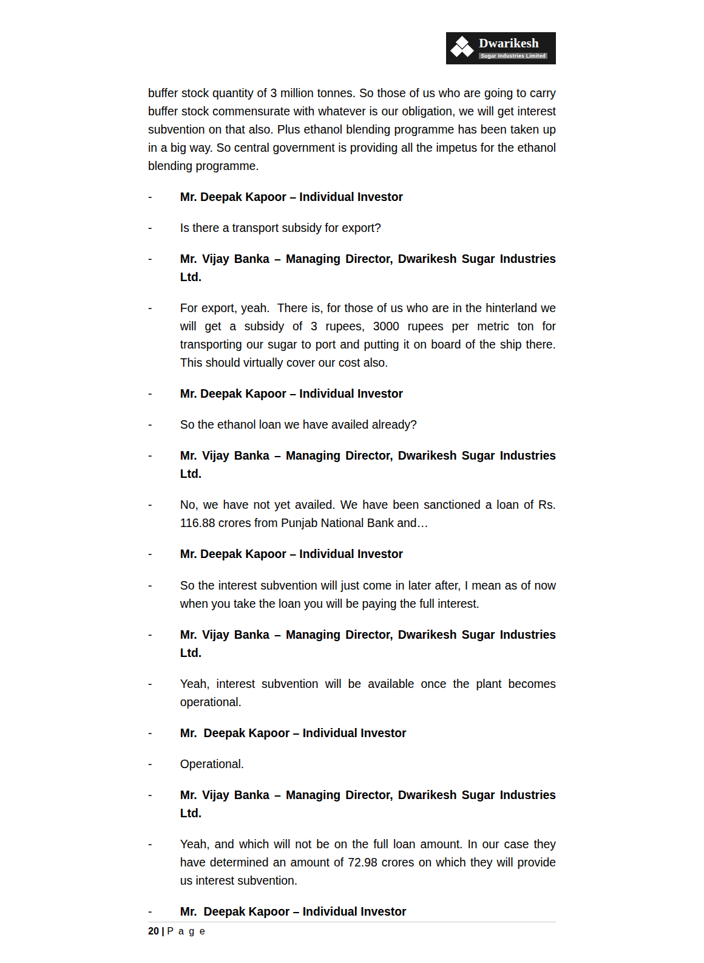Dwarikesh
Sugar Industries Limited
buffer stock quantity of 3 million tonnes. So those of us who are going to carry buffer stock commensurate with whatever is our obligation, we will get interest subvention on that also. Plus ethanol blending programme has been taken up in a big way. So central government is providing all the impetus for the ethanol blending programme.
-
Mr. Deepak Kapoor – Individual Investor
-
Is there a transport subsidy for export?
-
Mr. Vijay Banka – Managing Director, Dwarikesh Sugar Industries Ltd.
-
For export, yeah. There is, for those of us who are in the hinterland we will get a subsidy of 3 rupees, 3000 rupees per metric ton for transporting our sugar to port and putting it on board of the ship there. This should virtually cover our cost also.
-
Mr. Deepak Kapoor – Individual Investor
-
So the ethanol loan we have availed already?
-
Mr. Vijay Banka – Managing Director, Dwarikesh Sugar Industries Ltd.
-
No, we have not yet availed. We have been sanctioned a loan of Rs. 116.88 crores from Punjab National Bank and…
-
Mr. Deepak Kapoor – Individual Investor
-
So the interest subvention will just come in later after, I mean as of now when you take the loan you will be paying the full interest.
-
Mr. Vijay Banka – Managing Director, Dwarikesh Sugar Industries Ltd.
-
Yeah, interest subvention will be available once the plant becomes operational.
-
Mr. Deepak Kapoor – Individual Investor
-
Operational.
-
Mr. Vijay Banka – Managing Director, Dwarikesh Sugar Industries Ltd.
-
Yeah, and which will not be on the full loan amount. In our case they have determined an amount of 72.98 crores on which they will provide us interest subvention.
-
Mr. Deepak Kapoor – Individual Investor
20 | P a g e